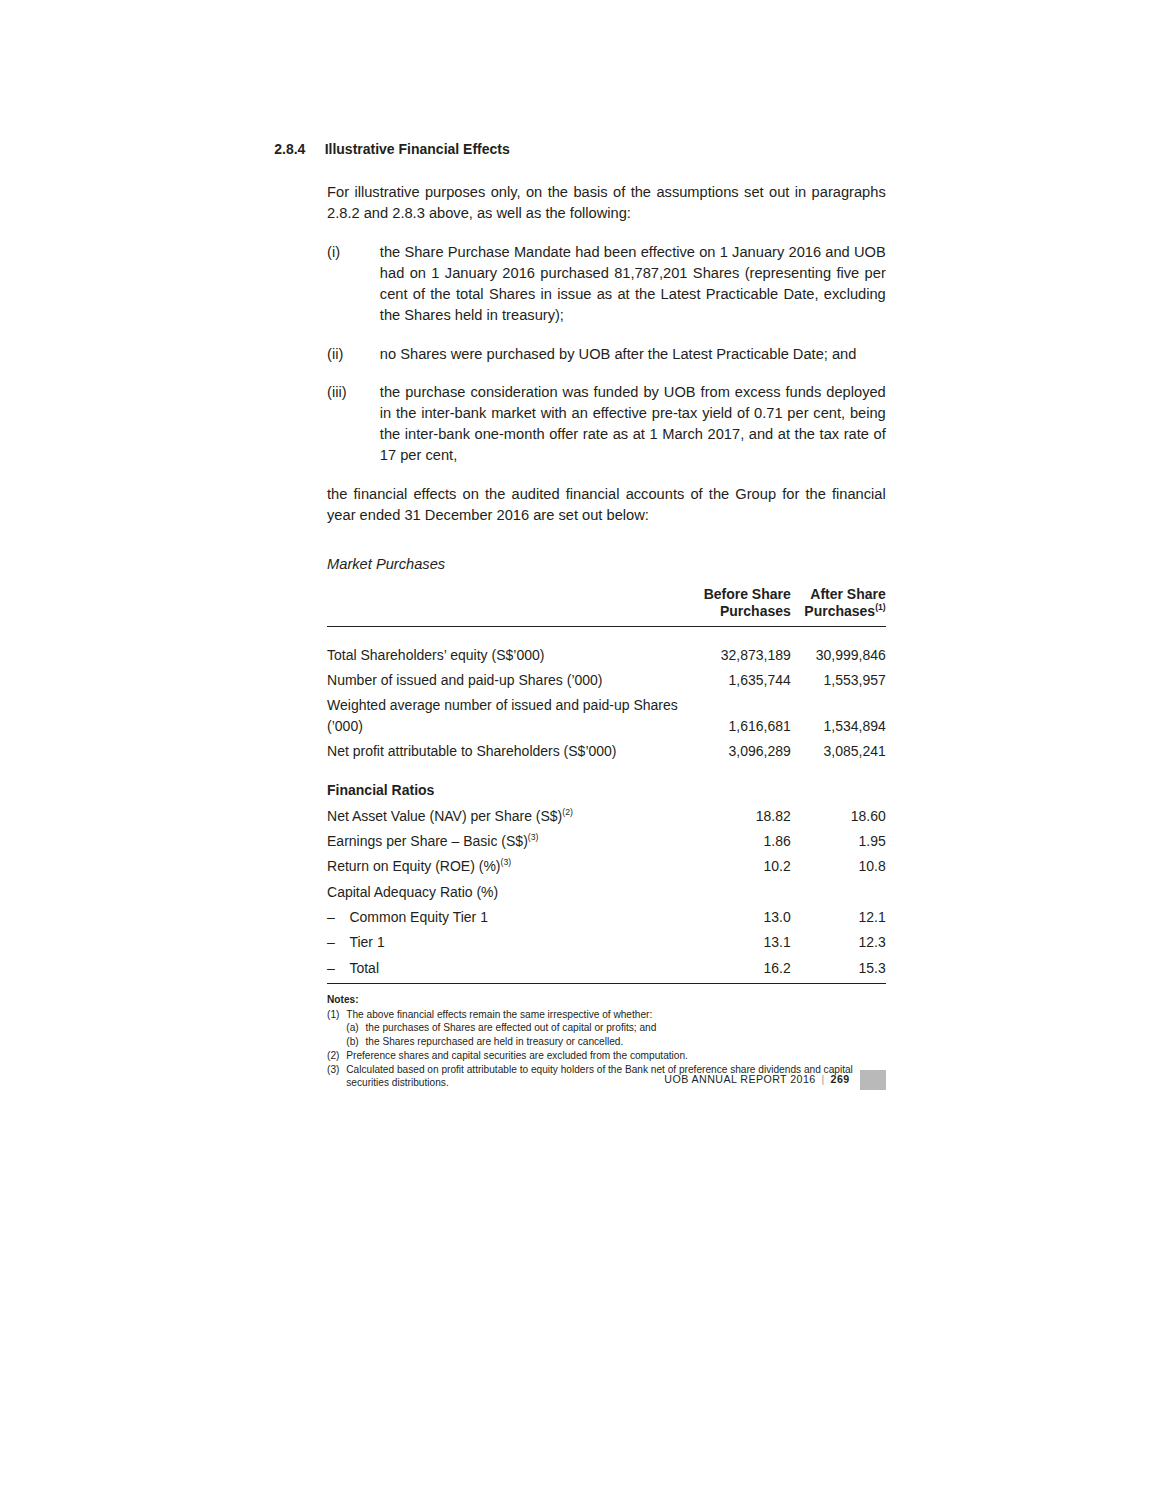2.8.4
Illustrative Financial Effects
For illustrative purposes only, on the basis of the assumptions set out in paragraphs 2.8.2 and 2.8.3 above, as well as the following:
(i)
the Share Purchase Mandate had been effective on 1 January 2016 and UOB had on 1 January 2016 purchased 81,787,201 Shares (representing five per cent of the total Shares in issue as at the Latest Practicable Date, excluding the Shares held in treasury);
(ii)
no Shares were purchased by UOB after the Latest Practicable Date; and
(iii)
the purchase consideration was funded by UOB from excess funds deployed in the inter-bank market with an effective pre-tax yield of 0.71 per cent, being the inter-bank one-month offer rate as at 1 March 2017, and at the tax rate of 17 per cent,
the financial effects on the audited financial accounts of the Group for the financial year ended 31 December 2016 are set out below:
Market Purchases
| | Before Share Purchases | After Share Purchases (1) |
| --- | --- | --- |
| Total Shareholders’ equity (S$’000) | 32,873,189 | 30,999,846 |
| Number of issued and paid-up Shares (’000) | 1,635,744 | 1,553,957 |
| Weighted average number of issued and paid-up Shares (’000) | 1,616,681 | 1,534,894 |
| Net profit attributable to Shareholders (S$’000) | 3,096,289 | 3,085,241 |
| Financial Ratios | | |
| Net Asset Value (NAV) per Share (S$) (2) | 18.82 | 18.60 |
| Earnings per Share – Basic (S$) (3) | 1.86 | 1.95 |
| Return on Equity (ROE) (%) (3) | 10.2 | 10.8 |
| Capital Adequacy Ratio (%) | | |
| – Common Equity Tier 1 | 13.0 | 12.1 |
| – Tier 1 | 13.1 | 12.3 |
| – Total | 16.2 | 15.3 |
Notes:
(1)
The above financial effects remain the same irrespective of whether:
(a)
the purchases of Shares are effected out of capital or profits; and
(b)
the Shares repurchased are held in treasury or cancelled.
(2)
Preference shares and capital securities are excluded from the computation.
(3)
Calculated based on profit attributable to equity holders of the Bank net of preference share dividends and capital securities distributions.
UOB ANNUAL REPORT 2016 | 269